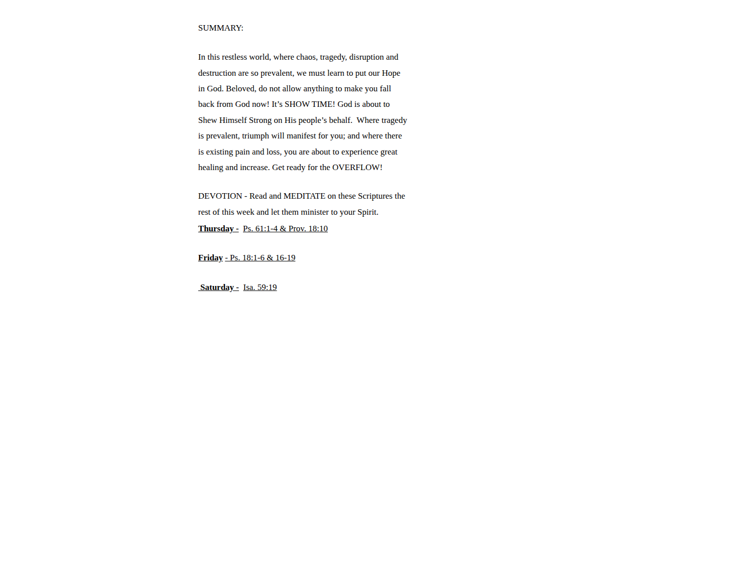SUMMARY:
In this restless world, where chaos, tragedy, disruption and destruction are so prevalent, we must learn to put our Hope in God. Beloved, do not allow anything to make you fall back from God now! It’s SHOW TIME! God is about to Shew Himself Strong on His people’s behalf. Where tragedy is prevalent, triumph will manifest for you; and where there is existing pain and loss, you are about to experience great healing and increase. Get ready for the OVERFLOW!
DEVOTION - Read and MEDITATE on these Scriptures the rest of this week and let them minister to your Spirit.
Thursday - Ps. 61:1-4 & Prov. 18:10
Friday - Ps. 18:1-6 & 16-19
Saturday - Isa. 59:19